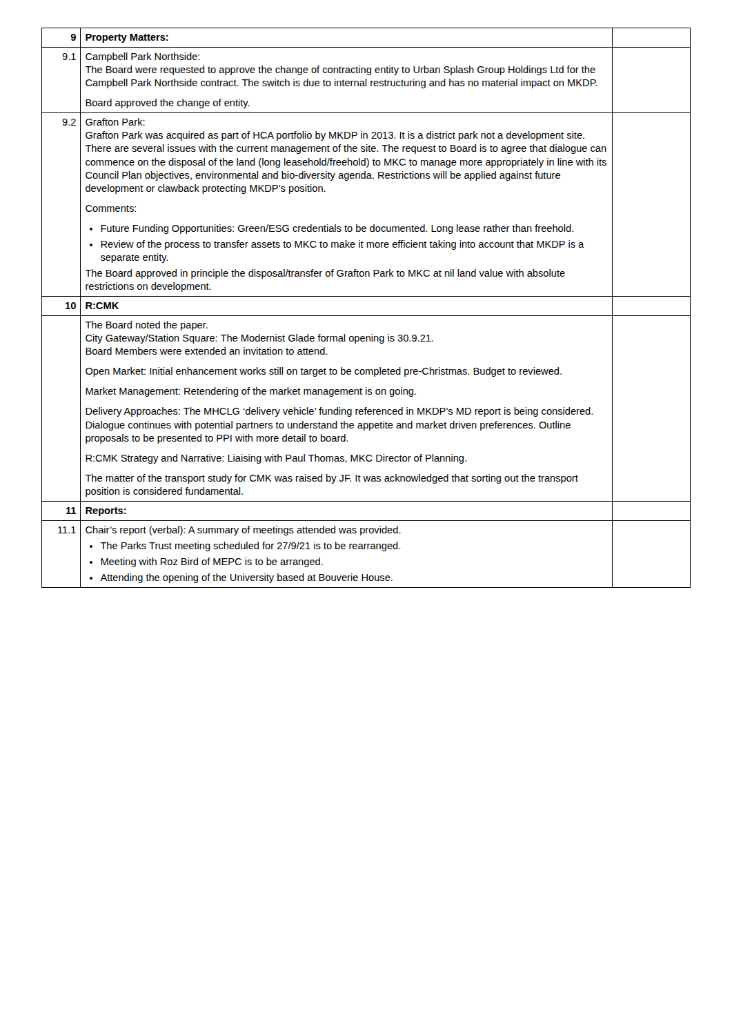| 9 | Property Matters: | |
| 9.1 | Campbell Park Northside: The Board were requested to approve the change of contracting entity to Urban Splash Group Holdings Ltd for the Campbell Park Northside contract. The switch is due to internal restructuring and has no material impact on MKDP. Board approved the change of entity. | |
| 9.2 | Grafton Park: Grafton Park was acquired as part of HCA portfolio by MKDP in 2013. It is a district park not a development site. There are several issues with the current management of the site. The request to Board is to agree that dialogue can commence on the disposal of the land (long leasehold/freehold) to MKC to manage more appropriately in line with its Council Plan objectives, environmental and bio-diversity agenda. Restrictions will be applied against future development or clawback protecting MKDP’s position. Comments: Future Funding Opportunities: Green/ESG credentials to be documented. Long lease rather than freehold. Review of the process to transfer assets to MKC to make it more efficient taking into account that MKDP is a separate entity. The Board approved in principle the disposal/transfer of Grafton Park to MKC at nil land value with absolute restrictions on development. | |
| 10 | R:CMK | |
| | The Board noted the paper. City Gateway/Station Square: The Modernist Glade formal opening is 30.9.21. Board Members were extended an invitation to attend. Open Market: Initial enhancement works still on target to be completed pre-Christmas. Budget to reviewed. Market Management: Retendering of the market management is on going. Delivery Approaches: The MHCLG ‘delivery vehicle’ funding referenced in MKDP’s MD report is being considered. Dialogue continues with potential partners to understand the appetite and market driven preferences. Outline proposals to be presented to PPI with more detail to board. R:CMK Strategy and Narrative: Liaising with Paul Thomas, MKC Director of Planning. The matter of the transport study for CMK was raised by JF. It was acknowledged that sorting out the transport position is considered fundamental. | |
| 11 | Reports: | |
| 11.1 | Chair’s report (verbal): A summary of meetings attended was provided. The Parks Trust meeting scheduled for 27/9/21 is to be rearranged. Meeting with Roz Bird of MEPC is to be arranged. Attending the opening of the University based at Bouverie House. | |